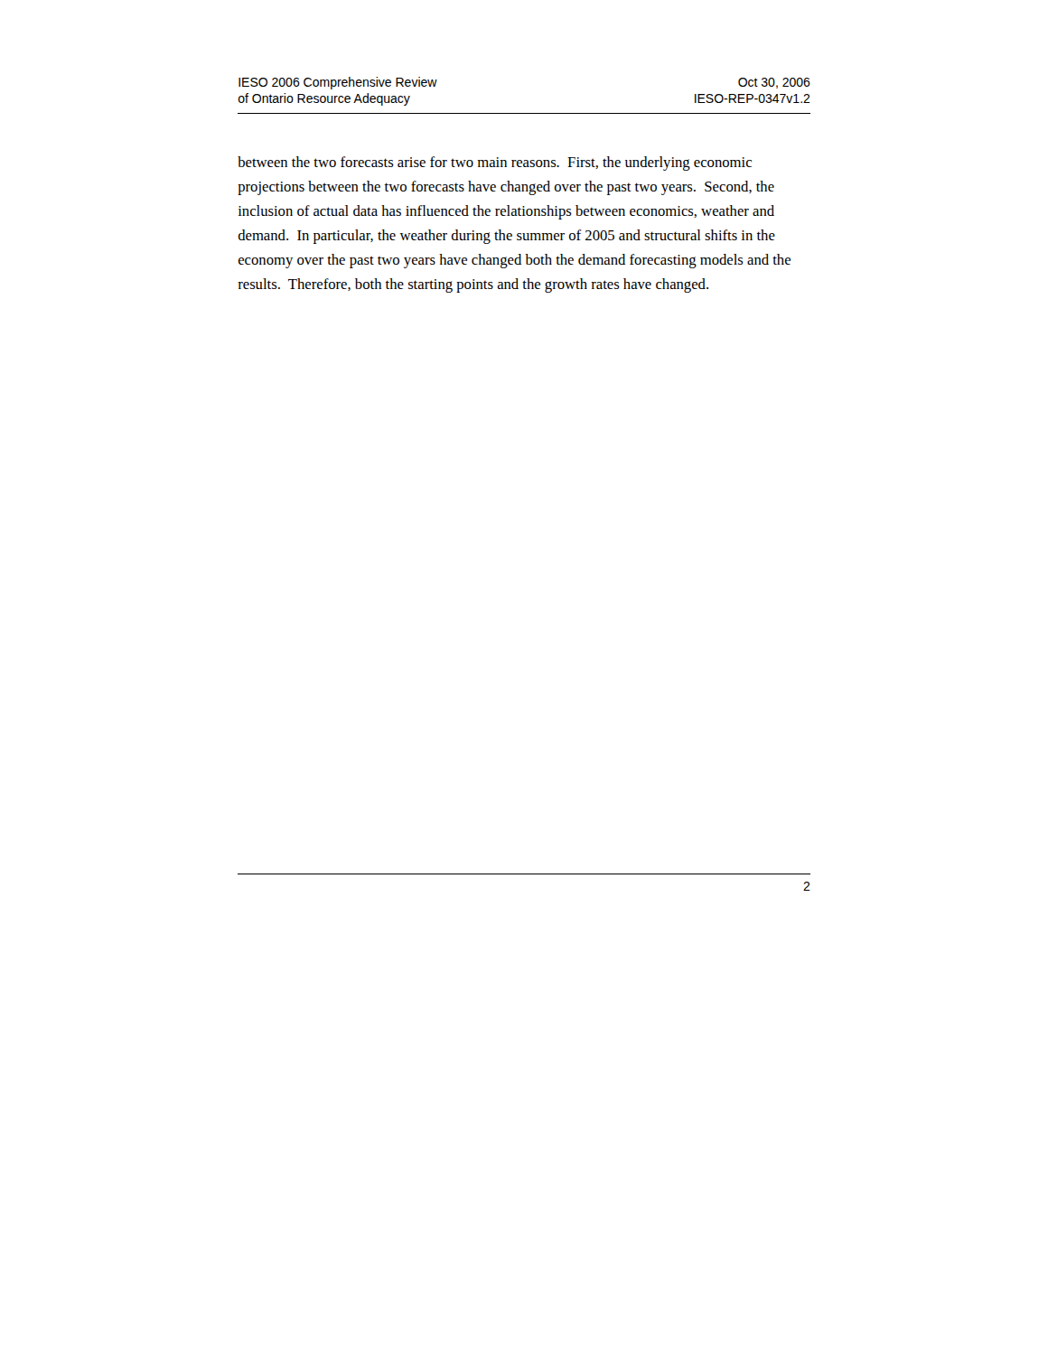IESO 2006 Comprehensive Review
Oct 30, 2006
of Ontario Resource Adequacy
IESO-REP-0347v1.2
between the two forecasts arise for two main reasons. First, the underlying economic projections between the two forecasts have changed over the past two years. Second, the inclusion of actual data has influenced the relationships between economics, weather and demand. In particular, the weather during the summer of 2005 and structural shifts in the economy over the past two years have changed both the demand forecasting models and the results. Therefore, both the starting points and the growth rates have changed.
2